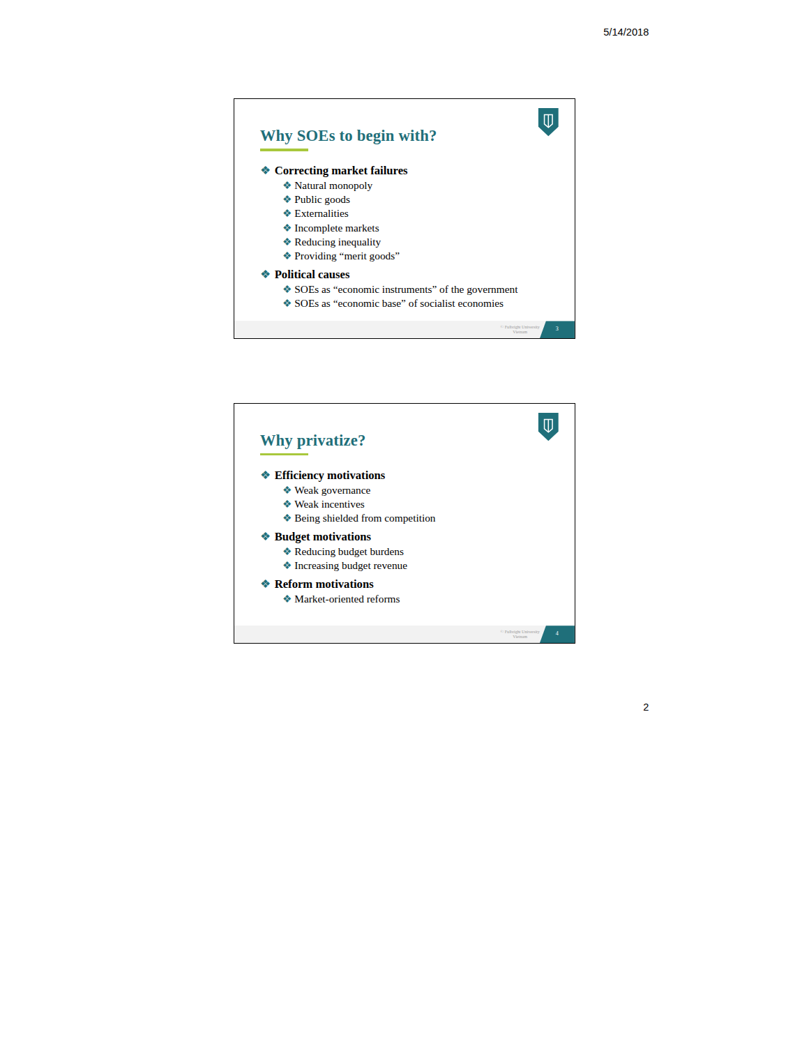5/14/2018
Why SOEs to begin with?
❖Correcting market failures
❖Natural monopoly
❖Public goods
❖Externalities
❖Incomplete markets
❖Reducing inequality
❖Providing “merit goods”
❖Political causes
❖SOEs as “economic instruments” of the government
❖SOEs as “economic base” of socialist economies
© Fulbright University
Vietnam
3
Why privatize?
❖Efficiency motivations
❖Weak governance
❖Weak incentives
❖Being shielded from competition
❖Budget motivations
❖Reducing budget burdens
❖Increasing budget revenue
❖Reform motivations
❖Market-oriented reforms
© Fulbright University
Vietnam
4
2